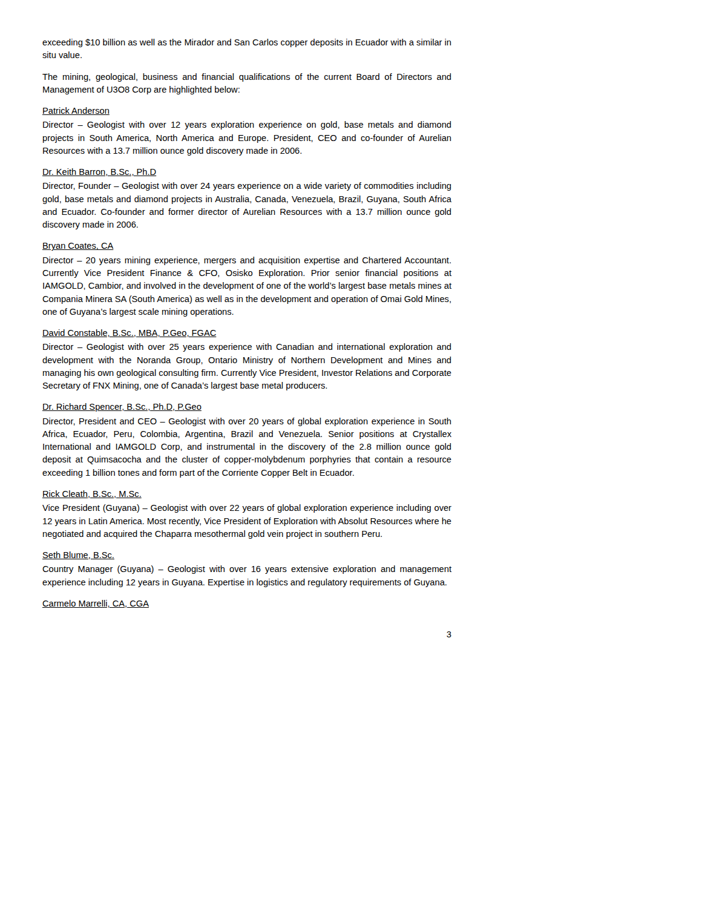exceeding $10 billion as well as the Mirador and San Carlos copper deposits in Ecuador with a similar in situ value.
The mining, geological, business and financial qualifications of the current Board of Directors and Management of U3O8 Corp are highlighted below:
Patrick Anderson
Director – Geologist with over 12 years exploration experience on gold, base metals and diamond projects in South America, North America and Europe. President, CEO and co-founder of Aurelian Resources with a 13.7 million ounce gold discovery made in 2006.
Dr. Keith Barron, B.Sc., Ph.D
Director, Founder – Geologist with over 24 years experience on a wide variety of commodities including gold, base metals and diamond projects in Australia, Canada, Venezuela, Brazil, Guyana, South Africa and Ecuador. Co-founder and former director of Aurelian Resources with a 13.7 million ounce gold discovery made in 2006.
Bryan Coates, CA
Director – 20 years mining experience, mergers and acquisition expertise and Chartered Accountant. Currently Vice President Finance & CFO, Osisko Exploration. Prior senior financial positions at IAMGOLD, Cambior, and involved in the development of one of the world’s largest base metals mines at Compania Minera SA (South America) as well as in the development and operation of Omai Gold Mines, one of Guyana’s largest scale mining operations.
David Constable, B.Sc., MBA, P.Geo, FGAC
Director – Geologist with over 25 years experience with Canadian and international exploration and development with the Noranda Group, Ontario Ministry of Northern Development and Mines and managing his own geological consulting firm. Currently Vice President, Investor Relations and Corporate Secretary of FNX Mining, one of Canada’s largest base metal producers.
Dr. Richard Spencer, B.Sc., Ph.D, P.Geo
Director, President and CEO – Geologist with over 20 years of global exploration experience in South Africa, Ecuador, Peru, Colombia, Argentina, Brazil and Venezuela. Senior positions at Crystallex International and IAMGOLD Corp, and instrumental in the discovery of the 2.8 million ounce gold deposit at Quimsacocha and the cluster of copper-molybdenum porphyries that contain a resource exceeding 1 billion tones and form part of the Corriente Copper Belt in Ecuador.
Rick Cleath, B.Sc., M.Sc.
Vice President (Guyana) – Geologist with over 22 years of global exploration experience including over 12 years in Latin America. Most recently, Vice President of Exploration with Absolut Resources where he negotiated and acquired the Chaparra mesothermal gold vein project in southern Peru.
Seth Blume, B.Sc.
Country Manager (Guyana) – Geologist with over 16 years extensive exploration and management experience including 12 years in Guyana. Expertise in logistics and regulatory requirements of Guyana.
Carmelo Marrelli, CA, CGA
3